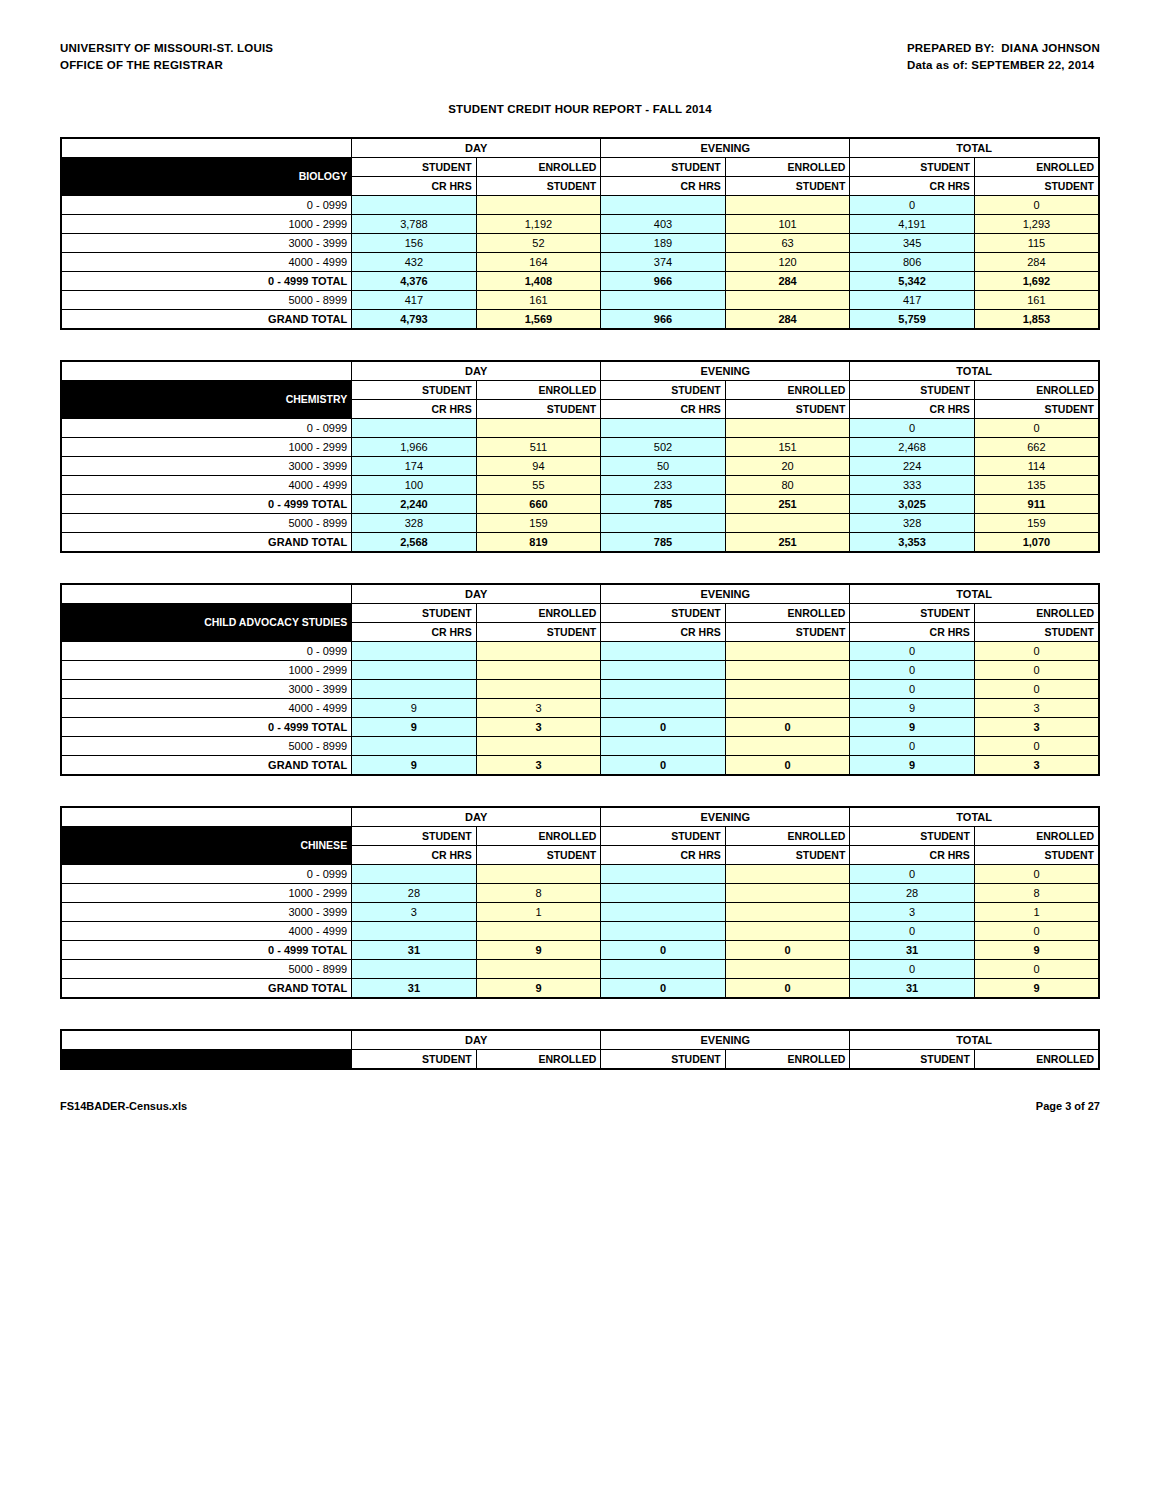UNIVERSITY OF MISSOURI-ST. LOUIS
OFFICE OF THE REGISTRAR
PREPARED BY: DIANA JOHNSON
Data as of: SEPTEMBER 22, 2014
STUDENT CREDIT HOUR REPORT - FALL 2014
| | DAY | EVENING | TOTAL |
| --- | --- | --- | --- |
| BIOLOGY | STUDENT | ENROLLED | STUDENT | ENROLLED | STUDENT | ENROLLED |
| CR HRS | STUDENT | CR HRS | STUDENT | CR HRS | STUDENT |
| 0 - 0999 | | | | | 0 | 0 |
| 1000 - 2999 | 3,788 | 1,192 | 403 | 101 | 4,191 | 1,293 |
| 3000 - 3999 | 156 | 52 | 189 | 63 | 345 | 115 |
| 4000 - 4999 | 432 | 164 | 374 | 120 | 806 | 284 |
| 0 - 4999 TOTAL | 4,376 | 1,408 | 966 | 284 | 5,342 | 1,692 |
| 5000 - 8999 | 417 | 161 | | | 417 | 161 |
| GRAND TOTAL | 4,793 | 1,569 | 966 | 284 | 5,759 | 1,853 |
| | DAY | EVENING | TOTAL |
| --- | --- | --- | --- |
| CHEMISTRY | STUDENT | ENROLLED | STUDENT | ENROLLED | STUDENT | ENROLLED |
| CR HRS | STUDENT | CR HRS | STUDENT | CR HRS | STUDENT |
| 0 - 0999 | | | | | 0 | 0 |
| 1000 - 2999 | 1,966 | 511 | 502 | 151 | 2,468 | 662 |
| 3000 - 3999 | 174 | 94 | 50 | 20 | 224 | 114 |
| 4000 - 4999 | 100 | 55 | 233 | 80 | 333 | 135 |
| 0 - 4999 TOTAL | 2,240 | 660 | 785 | 251 | 3,025 | 911 |
| 5000 - 8999 | 328 | 159 | | | 328 | 159 |
| GRAND TOTAL | 2,568 | 819 | 785 | 251 | 3,353 | 1,070 |
| | DAY | EVENING | TOTAL |
| --- | --- | --- | --- |
| CHILD ADVOCACY STUDIES | STUDENT | ENROLLED | STUDENT | ENROLLED | STUDENT | ENROLLED |
| CR HRS | STUDENT | CR HRS | STUDENT | CR HRS | STUDENT |
| 0 - 0999 | | | | | 0 | 0 |
| 1000 - 2999 | | | | | 0 | 0 |
| 3000 - 3999 | | | | | 0 | 0 |
| 4000 - 4999 | 9 | 3 | | | 9 | 3 |
| 0 - 4999 TOTAL | 9 | 3 | 0 | 0 | 9 | 3 |
| 5000 - 8999 | | | | | 0 | 0 |
| GRAND TOTAL | 9 | 3 | 0 | 0 | 9 | 3 |
| | DAY | EVENING | TOTAL |
| --- | --- | --- | --- |
| CHINESE | STUDENT | ENROLLED | STUDENT | ENROLLED | STUDENT | ENROLLED |
| CR HRS | STUDENT | CR HRS | STUDENT | CR HRS | STUDENT |
| 0 - 0999 | | | | | 0 | 0 |
| 1000 - 2999 | 28 | 8 | | | 28 | 8 |
| 3000 - 3999 | 3 | 1 | | | 3 | 1 |
| 4000 - 4999 | | | | | 0 | 0 |
| 0 - 4999 TOTAL | 31 | 9 | 0 | 0 | 31 | 9 |
| 5000 - 8999 | | | | | 0 | 0 |
| GRAND TOTAL | 31 | 9 | 0 | 0 | 31 | 9 |
| | DAY | EVENING | TOTAL |
| --- | --- | --- | --- |
| | STUDENT | ENROLLED | STUDENT | ENROLLED | STUDENT | ENROLLED |
FS14BADER-Census.xls
Page 3 of 27